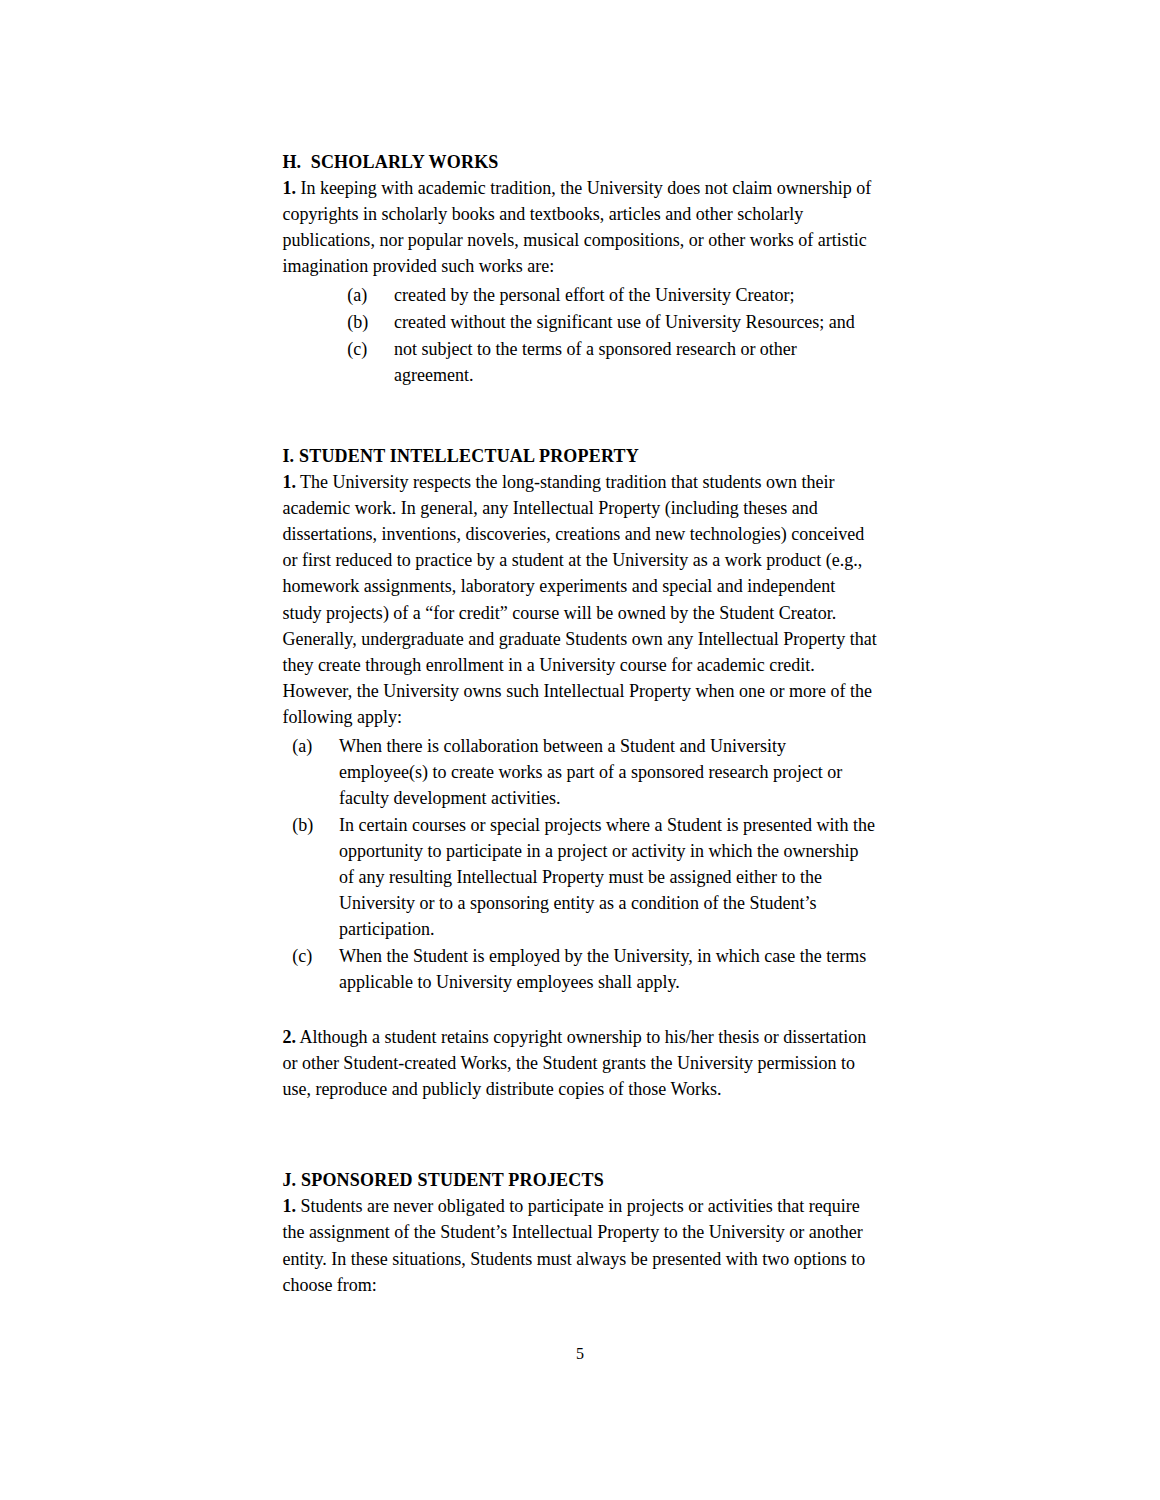H. Scholarly Works
1. In keeping with academic tradition, the University does not claim ownership of copyrights in scholarly books and textbooks, articles and other scholarly publications, nor popular novels, musical compositions, or other works of artistic imagination provided such works are:
(a) created by the personal effort of the University Creator;
(b) created without the significant use of University Resources; and
(c) not subject to the terms of a sponsored research or other agreement.
I. Student Intellectual Property
1. The University respects the long-standing tradition that students own their academic work. In general, any Intellectual Property (including theses and dissertations, inventions, discoveries, creations and new technologies) conceived or first reduced to practice by a student at the University as a work product (e.g., homework assignments, laboratory experiments and special and independent study projects) of a “for credit” course will be owned by the Student Creator. Generally, undergraduate and graduate Students own any Intellectual Property that they create through enrollment in a University course for academic credit. However, the University owns such Intellectual Property when one or more of the following apply:
(a) When there is collaboration between a Student and University employee(s) to create works as part of a sponsored research project or faculty development activities.
(b) In certain courses or special projects where a Student is presented with the opportunity to participate in a project or activity in which the ownership of any resulting Intellectual Property must be assigned either to the University or to a sponsoring entity as a condition of the Student’s participation.
(c) When the Student is employed by the University, in which case the terms applicable to University employees shall apply.
2. Although a student retains copyright ownership to his/her thesis or dissertation or other Student-created Works, the Student grants the University permission to use, reproduce and publicly distribute copies of those Works.
J. Sponsored Student Projects
1. Students are never obligated to participate in projects or activities that require the assignment of the Student’s Intellectual Property to the University or another entity. In these situations, Students must always be presented with two options to choose from:
5